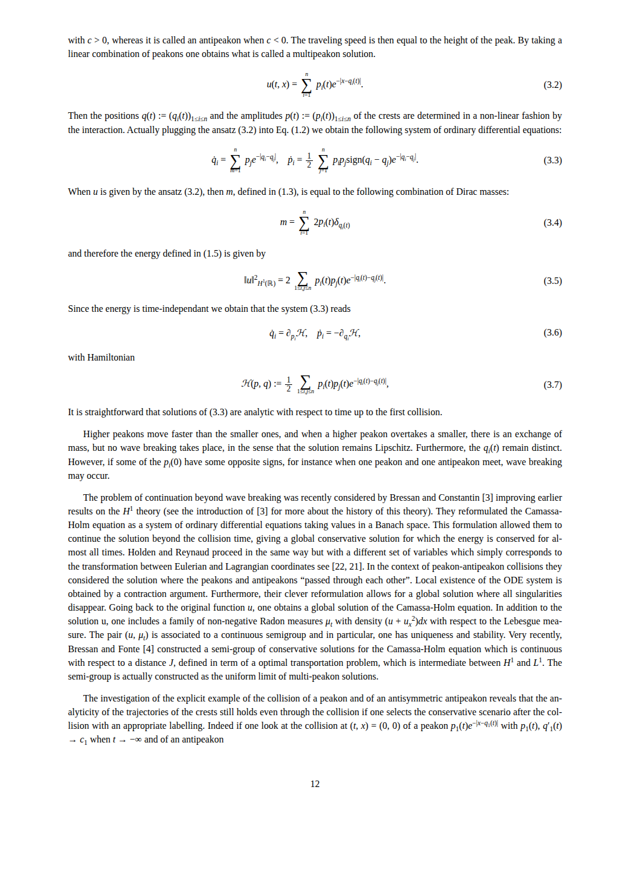with c > 0, whereas it is called an antipeakon when c < 0. The traveling speed is then equal to the height of the peak. By taking a linear combination of peakons one obtains what is called a multipeakon solution.
u(t, x) = n∑i=1 pi(t)e−|x−qi(t)|. (3.2)
Then the positions q(t) := (qi(t))1≤i≤n and the amplitudes p(t) := (pi(t))1≤i≤n of the crests are determined in a non-linear fashion by the interaction. Actually plugging the ansatz (3.2) into Eq. (1.2) we obtain the following system of ordinary differential equations:
q̇i = n∑m=1 pje−|qi−qj|, ṗi = 12 n∑j=1 pipjsign(qi − qj)e−|qi−qj|. (3.3)
When u is given by the ansatz (3.2), then m, defined in (1.3), is equal to the following combination of Dirac masses:
m = n∑i=1 2pi(t)δqi(t) (3.4)
and therefore the energy defined in (1.5) is given by
‖u‖2H1(ℝ) = 2 ∑1≤i,j≤n pi(t)pj(t)e−|qi(t)−qj(t)|. (3.5)
Since the energy is time-independant we obtain that the system (3.3) reads
q̇i = ∂piℋ, ṗi = −∂qiℋ, (3.6)
with Hamiltonian
ℋ(p, q) := 12 ∑1≤i,j≤n pi(t)pj(t)e−|qi(t)−qj(t)|, (3.7)
It is straightforward that solutions of (3.3) are analytic with respect to time up to the first collision.
Higher peakons move faster than the smaller ones, and when a higher peakon overtakes a smaller, there is an exchange of mass, but no wave breaking takes place, in the sense that the solution remains Lipschitz. Furthermore, the qi(t) remain distinct. However, if some of the pi(0) have some opposite signs, for instance when one peakon and one antipeakon meet, wave breaking may occur.
The problem of continuation beyond wave breaking was recently considered by Bressan and Constantin [3] improving earlier results on the H1 theory (see the introduction of [3] for more about the history of this theory). They reformulated the Camassa-Holm equation as a system of ordinary differential equations taking values in a Banach space. This formulation allowed them to continue the solution beyond the collision time, giving a global conservative solution for which the energy is conserved for almost all times. Holden and Reynaud proceed in the same way but with a different set of variables which simply corresponds to the transformation between Eulerian and Lagrangian coordinates see [22, 21]. In the context of peakon-antipeakon collisions they considered the solution where the peakons and antipeakons “passed through each other”. Local existence of the ODE system is obtained by a contraction argument. Furthermore, their clever reformulation allows for a global solution where all singularities disappear. Going back to the original function u, one obtains a global solution of the Camassa-Holm equation. In addition to the solution u, one includes a family of non-negative Radon measures μt with density (u + ux2)dx with respect to the Lebesgue measure. The pair (u, μt) is associated to a continuous semigroup and in particular, one has uniqueness and stability. Very recently, Bressan and Fonte [4] constructed a semi-group of conservative solutions for the Camassa-Holm equation which is continuous with respect to a distance J, defined in term of a optimal transportation problem, which is intermediate between H1 and L1. The semi-group is actually constructed as the uniform limit of multi-peakon solutions.
The investigation of the explicit example of the collision of a peakon and of an antisymmetric antipeakon reveals that the analyticity of the trajectories of the crests still holds even through the collision if one selects the conservative scenario after the collision with an appropriate labelling. Indeed if one look at the collision at (t, x) = (0, 0) of a peakon p1(t)e−|x−q1(t)| with p1(t), q′1(t) → c1 when t → −∞ and of an antipeakon
12